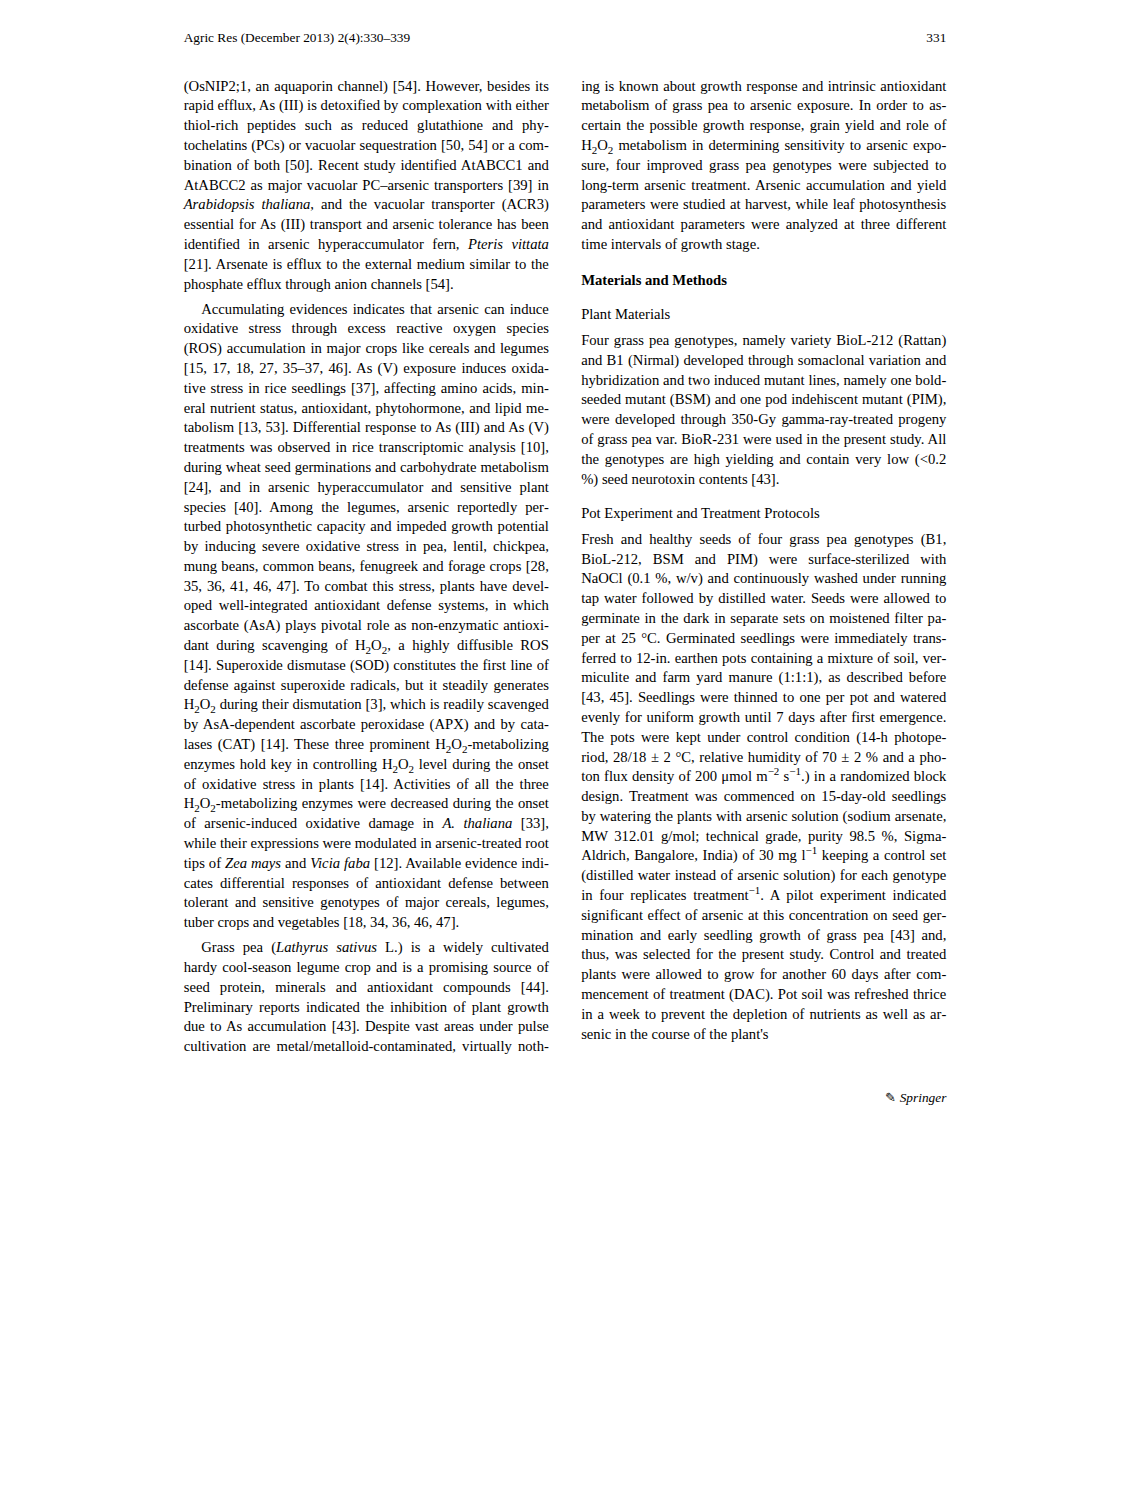Agric Res (December 2013) 2(4):330–339 331
(OsNIP2;1, an aquaporin channel) [54]. However, besides its rapid efflux, As (III) is detoxified by complexation with either thiol-rich peptides such as reduced glutathione and phytochelatins (PCs) or vacuolar sequestration [50, 54] or a combination of both [50]. Recent study identified AtABCC1 and AtABCC2 as major vacuolar PC–arsenic transporters [39] in Arabidopsis thaliana, and the vacuolar transporter (ACR3) essential for As (III) transport and arsenic tolerance has been identified in arsenic hyperaccumulator fern, Pteris vittata [21]. Arsenate is efflux to the external medium similar to the phosphate efflux through anion channels [54].
Accumulating evidences indicates that arsenic can induce oxidative stress through excess reactive oxygen species (ROS) accumulation in major crops like cereals and legumes [15, 17, 18, 27, 35–37, 46]. As (V) exposure induces oxidative stress in rice seedlings [37], affecting amino acids, mineral nutrient status, antioxidant, phytohormone, and lipid metabolism [13, 53]. Differential response to As (III) and As (V) treatments was observed in rice transcriptomic analysis [10], during wheat seed germinations and carbohydrate metabolism [24], and in arsenic hyperaccumulator and sensitive plant species [40]. Among the legumes, arsenic reportedly perturbed photosynthetic capacity and impeded growth potential by inducing severe oxidative stress in pea, lentil, chickpea, mung beans, common beans, fenugreek and forage crops [28, 35, 36, 41, 46, 47]. To combat this stress, plants have developed well-integrated antioxidant defense systems, in which ascorbate (AsA) plays pivotal role as non-enzymatic antioxidant during scavenging of H2O2, a highly diffusible ROS [14]. Superoxide dismutase (SOD) constitutes the first line of defense against superoxide radicals, but it steadily generates H2O2 during their dismutation [3], which is readily scavenged by AsA-dependent ascorbate peroxidase (APX) and by catalases (CAT) [14]. These three prominent H2O2-metabolizing enzymes hold key in controlling H2O2 level during the onset of oxidative stress in plants [14]. Activities of all the three H2O2-metabolizing enzymes were decreased during the onset of arsenic-induced oxidative damage in A. thaliana [33], while their expressions were modulated in arsenic-treated root tips of Zea mays and Vicia faba [12]. Available evidence indicates differential responses of antioxidant defense between tolerant and sensitive genotypes of major cereals, legumes, tuber crops and vegetables [18, 34, 36, 46, 47].
Grass pea (Lathyrus sativus L.) is a widely cultivated hardy cool-season legume crop and is a promising source of seed protein, minerals and antioxidant compounds [44]. Preliminary reports indicated the inhibition of plant growth due to As accumulation [43]. Despite vast areas under pulse cultivation are metal/metalloid-contaminated, virtually nothing is known about growth response and intrinsic antioxidant metabolism of grass pea to arsenic exposure. In order to ascertain the possible growth response, grain yield and role of H2O2 metabolism in determining sensitivity to arsenic exposure, four improved grass pea genotypes were subjected to long-term arsenic treatment. Arsenic accumulation and yield parameters were studied at harvest, while leaf photosynthesis and antioxidant parameters were analyzed at three different time intervals of growth stage.
Materials and Methods
Plant Materials
Four grass pea genotypes, namely variety BioL-212 (Rattan) and B1 (Nirmal) developed through somaclonal variation and hybridization and two induced mutant lines, namely one bold-seeded mutant (BSM) and one pod indehiscent mutant (PIM), were developed through 350-Gy gamma-ray-treated progeny of grass pea var. BioR-231 were used in the present study. All the genotypes are high yielding and contain very low (<0.2 %) seed neurotoxin contents [43].
Pot Experiment and Treatment Protocols
Fresh and healthy seeds of four grass pea genotypes (B1, BioL-212, BSM and PIM) were surface-sterilized with NaOCl (0.1 %, w/v) and continuously washed under running tap water followed by distilled water. Seeds were allowed to germinate in the dark in separate sets on moistened filter paper at 25 °C. Germinated seedlings were immediately transferred to 12-in. earthen pots containing a mixture of soil, vermiculite and farm yard manure (1:1:1), as described before [43, 45]. Seedlings were thinned to one per pot and watered evenly for uniform growth until 7 days after first emergence. The pots were kept under control condition (14-h photoperiod, 28/18 ± 2 °C, relative humidity of 70 ± 2 % and a photon flux density of 200 μmol m−2 s−1.) in a randomized block design. Treatment was commenced on 15-day-old seedlings by watering the plants with arsenic solution (sodium arsenate, MW 312.01 g/mol; technical grade, purity 98.5 %, Sigma-Aldrich, Bangalore, India) of 30 mg l−1 keeping a control set (distilled water instead of arsenic solution) for each genotype in four replicates treatment−1. A pilot experiment indicated significant effect of arsenic at this concentration on seed germination and early seedling growth of grass pea [43] and, thus, was selected for the present study. Control and treated plants were allowed to grow for another 60 days after commencement of treatment (DAC). Pot soil was refreshed thrice in a week to prevent the depletion of nutrients as well as arsenic in the course of the plant's
✎ Springer